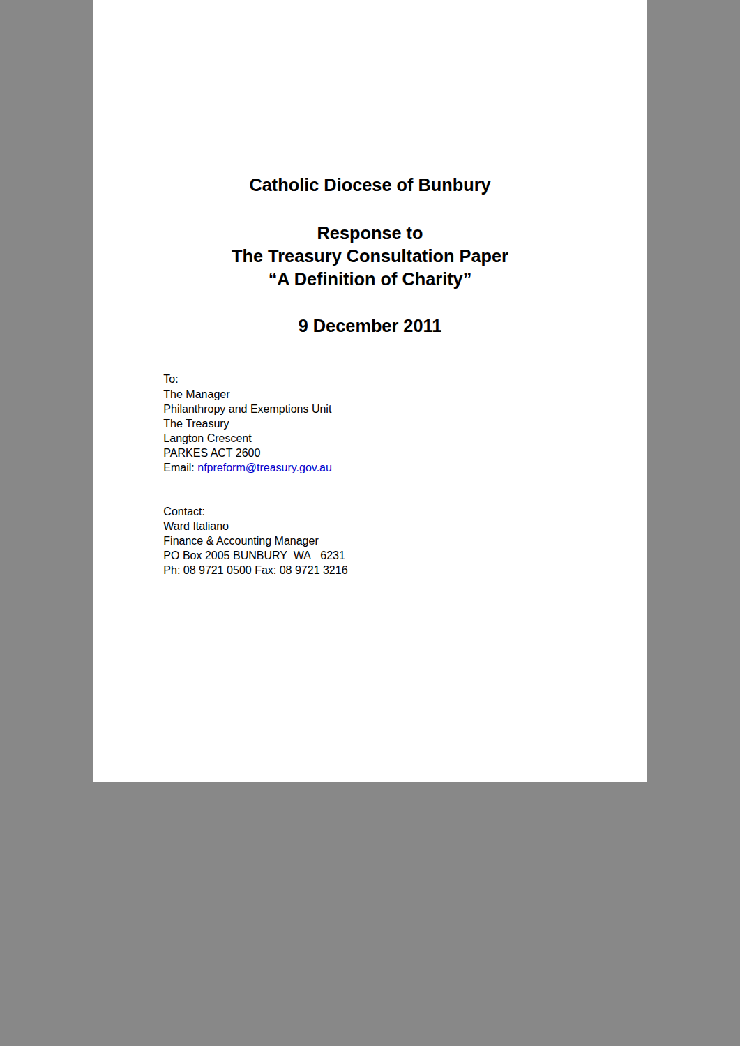Catholic Diocese of Bunbury
Response to The Treasury Consultation Paper “A Definition of Charity”
9 December 2011
To:
The Manager
Philanthropy and Exemptions Unit
The Treasury
Langton Crescent
PARKES ACT 2600
Email: nfpreform@treasury.gov.au
Contact:
Ward Italiano
Finance & Accounting Manager
PO Box 2005 BUNBURY WA 6231
Ph: 08 9721 0500 Fax: 08 9721 3216